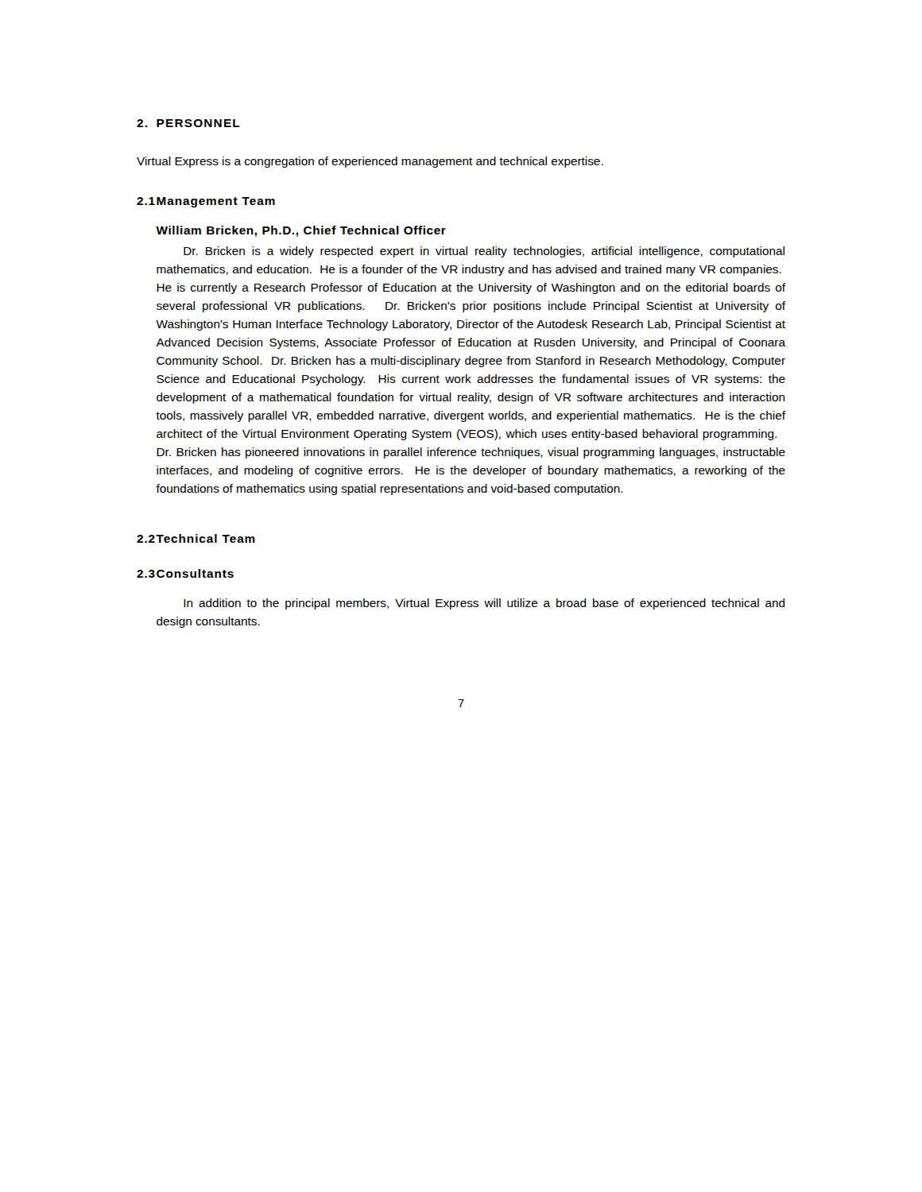2. PERSONNEL
Virtual Express is a congregation of experienced management and technical expertise.
2.1 Management Team
William Bricken, Ph.D., Chief Technical Officer
Dr. Bricken is a widely respected expert in virtual reality technologies, artificial intelligence, computational mathematics, and education. He is a founder of the VR industry and has advised and trained many VR companies. He is currently a Research Professor of Education at the University of Washington and on the editorial boards of several professional VR publications. Dr. Bricken's prior positions include Principal Scientist at University of Washington's Human Interface Technology Laboratory, Director of the Autodesk Research Lab, Principal Scientist at Advanced Decision Systems, Associate Professor of Education at Rusden University, and Principal of Coonara Community School. Dr. Bricken has a multi-disciplinary degree from Stanford in Research Methodology, Computer Science and Educational Psychology. His current work addresses the fundamental issues of VR systems: the development of a mathematical foundation for virtual reality, design of VR software architectures and interaction tools, massively parallel VR, embedded narrative, divergent worlds, and experiential mathematics. He is the chief architect of the Virtual Environment Operating System (VEOS), which uses entity-based behavioral programming. Dr. Bricken has pioneered innovations in parallel inference techniques, visual programming languages, instructable interfaces, and modeling of cognitive errors. He is the developer of boundary mathematics, a reworking of the foundations of mathematics using spatial representations and void-based computation.
2.2 Technical Team
2.3 Consultants
In addition to the principal members, Virtual Express will utilize a broad base of experienced technical and design consultants.
7